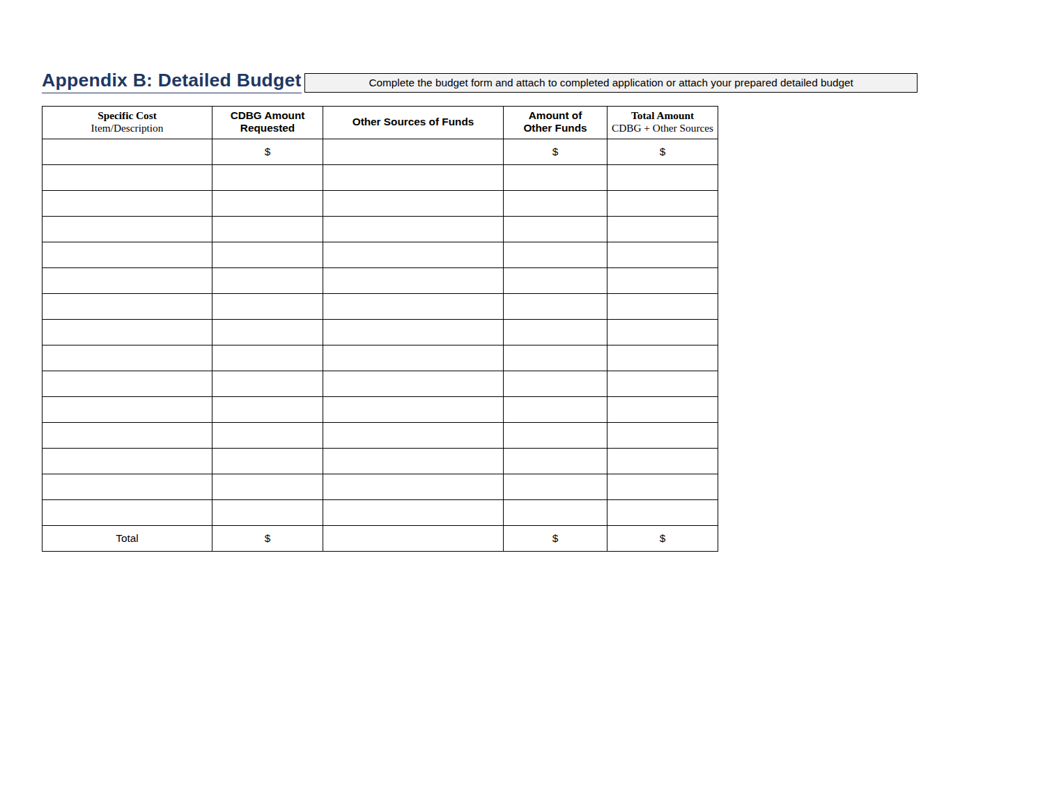Appendix B: Detailed Budget
Complete the budget form and attach to completed application or attach your prepared detailed budget
| Specific Cost Item/Description | CDBG Amount Requested | Other Sources of Funds | Amount of Other Funds | Total Amount CDBG + Other Sources |
| --- | --- | --- | --- | --- |
| | $ | | $ | $ |
| Total | $ | | $ | $ |